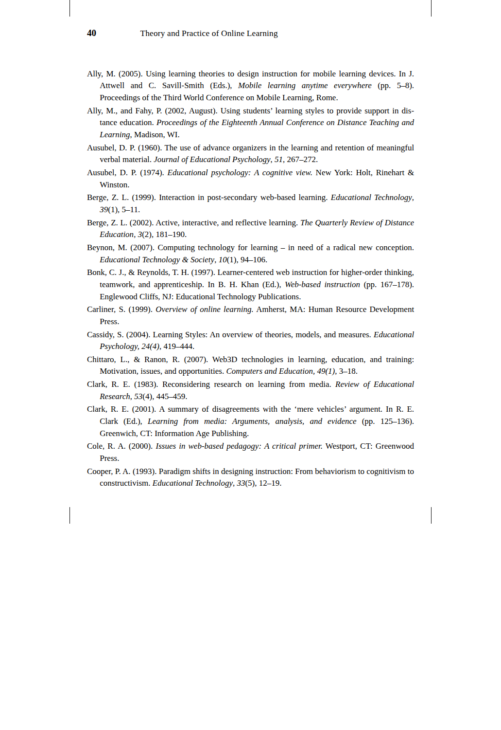40 Theory and Practice of Online Learning
Ally, M. (2005). Using learning theories to design instruction for mobile learning devices. In J. Attwell and C. Savill-Smith (Eds.), Mobile learning anytime everywhere (pp. 5–8). Proceedings of the Third World Conference on Mobile Learning, Rome.
Ally, M., and Fahy, P. (2002, August). Using students’ learning styles to provide support in distance education. Proceedings of the Eighteenth Annual Conference on Distance Teaching and Learning, Madison, WI.
Ausubel, D. P. (1960). The use of advance organizers in the learning and retention of meaningful verbal material. Journal of Educational Psychology, 51, 267–272.
Ausubel, D. P. (1974). Educational psychology: A cognitive view. New York: Holt, Rinehart & Winston.
Berge, Z. L. (1999). Interaction in post-secondary web-based learning. Educational Technology, 39(1), 5–11.
Berge, Z. L. (2002). Active, interactive, and reflective learning. The Quarterly Review of Distance Education, 3(2), 181–190.
Beynon, M. (2007). Computing technology for learning – in need of a radical new conception. Educational Technology & Society, 10(1), 94–106.
Bonk, C. J., & Reynolds, T. H. (1997). Learner-centered web instruction for higher-order thinking, teamwork, and apprenticeship. In B. H. Khan (Ed.), Web-based instruction (pp. 167–178). Englewood Cliffs, NJ: Educational Technology Publications.
Carliner, S. (1999). Overview of online learning. Amherst, MA: Human Resource Development Press.
Cassidy, S. (2004). Learning Styles: An overview of theories, models, and measures. Educational Psychology, 24(4), 419–444.
Chittaro, L., & Ranon, R. (2007). Web3D technologies in learning, education, and training: Motivation, issues, and opportunities. Computers and Education, 49(1), 3–18.
Clark, R. E. (1983). Reconsidering research on learning from media. Review of Educational Research, 53(4), 445–459.
Clark, R. E. (2001). A summary of disagreements with the ‘mere vehicles’ argument. In R. E. Clark (Ed.), Learning from media: Arguments, analysis, and evidence (pp. 125–136). Greenwich, CT: Information Age Publishing.
Cole, R. A. (2000). Issues in web-based pedagogy: A critical primer. Westport, CT: Greenwood Press.
Cooper, P. A. (1993). Paradigm shifts in designing instruction: From behaviorism to cognitivism to constructivism. Educational Technology, 33(5), 12–19.